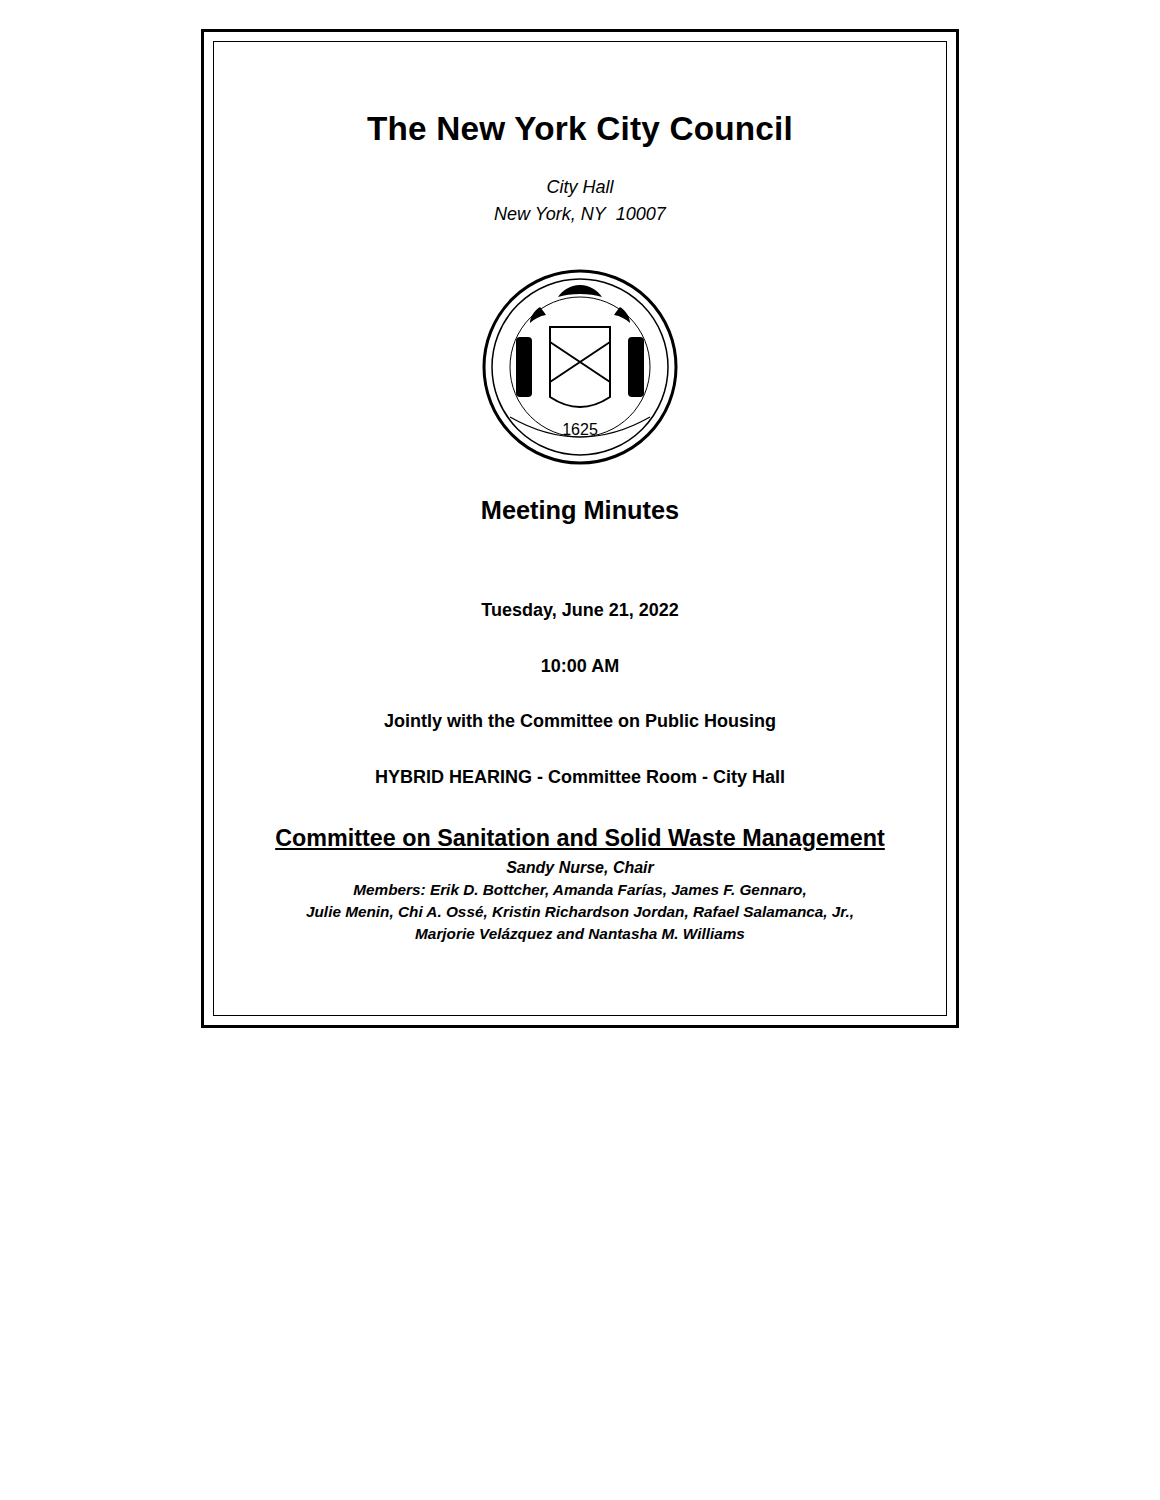The New York City Council
City Hall
New York, NY 10007
Meeting Minutes
Tuesday, June 21, 2022
10:00 AM
Jointly with the Committee on Public Housing
HYBRID HEARING - Committee Room - City Hall
Committee on Sanitation and Solid Waste Management
Sandy Nurse, Chair
Members: Erik D. Bottcher, Amanda Farías, James F. Gennaro,
Julie Menin, Chi A. Ossé, Kristin Richardson Jordan, Rafael Salamanca, Jr.,
Marjorie Velázquez and Nantasha M. Williams